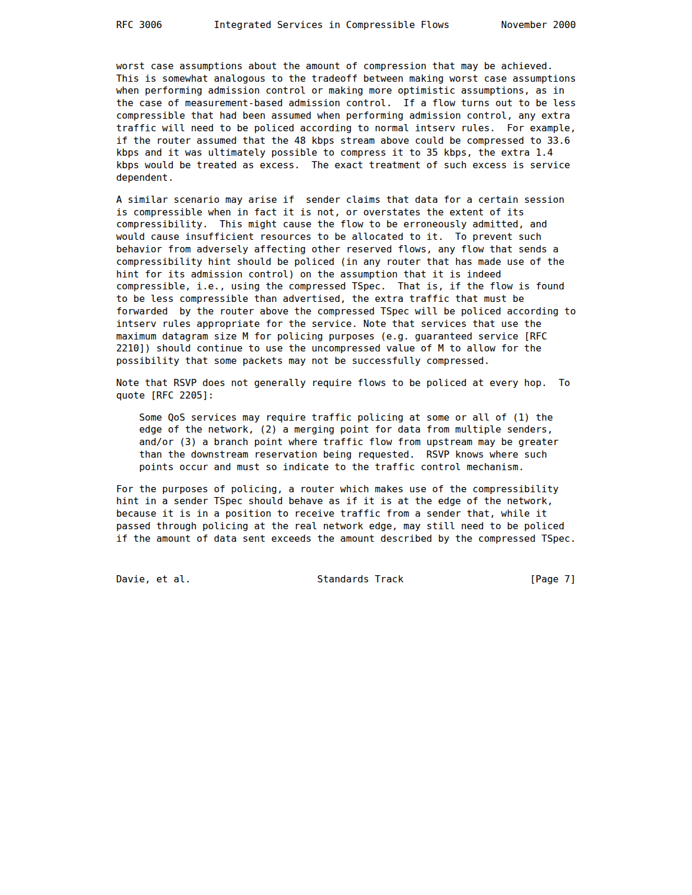RFC 3006 Integrated Services in Compressible Flows November 2000
worst case assumptions about the amount of compression that may be achieved. This is somewhat analogous to the tradeoff between making worst case assumptions when performing admission control or making more optimistic assumptions, as in the case of measurement-based admission control. If a flow turns out to be less compressible that had been assumed when performing admission control, any extra traffic will need to be policed according to normal intserv rules. For example, if the router assumed that the 48 kbps stream above could be compressed to 33.6 kbps and it was ultimately possible to compress it to 35 kbps, the extra 1.4 kbps would be treated as excess. The exact treatment of such excess is service dependent.
A similar scenario may arise if sender claims that data for a certain session is compressible when in fact it is not, or overstates the extent of its compressibility. This might cause the flow to be erroneously admitted, and would cause insufficient resources to be allocated to it. To prevent such behavior from adversely affecting other reserved flows, any flow that sends a compressibility hint should be policed (in any router that has made use of the hint for its admission control) on the assumption that it is indeed compressible, i.e., using the compressed TSpec. That is, if the flow is found to be less compressible than advertised, the extra traffic that must be forwarded by the router above the compressed TSpec will be policed according to intserv rules appropriate for the service. Note that services that use the maximum datagram size M for policing purposes (e.g. guaranteed service [RFC 2210]) should continue to use the uncompressed value of M to allow for the possibility that some packets may not be successfully compressed.
Note that RSVP does not generally require flows to be policed at every hop. To quote [RFC 2205]:
Some QoS services may require traffic policing at some or all of (1) the edge of the network, (2) a merging point for data from multiple senders, and/or (3) a branch point where traffic flow from upstream may be greater than the downstream reservation being requested. RSVP knows where such points occur and must so indicate to the traffic control mechanism.
For the purposes of policing, a router which makes use of the compressibility hint in a sender TSpec should behave as if it is at the edge of the network, because it is in a position to receive traffic from a sender that, while it passed through policing at the real network edge, may still need to be policed if the amount of data sent exceeds the amount described by the compressed TSpec.
Davie, et al. Standards Track [Page 7]